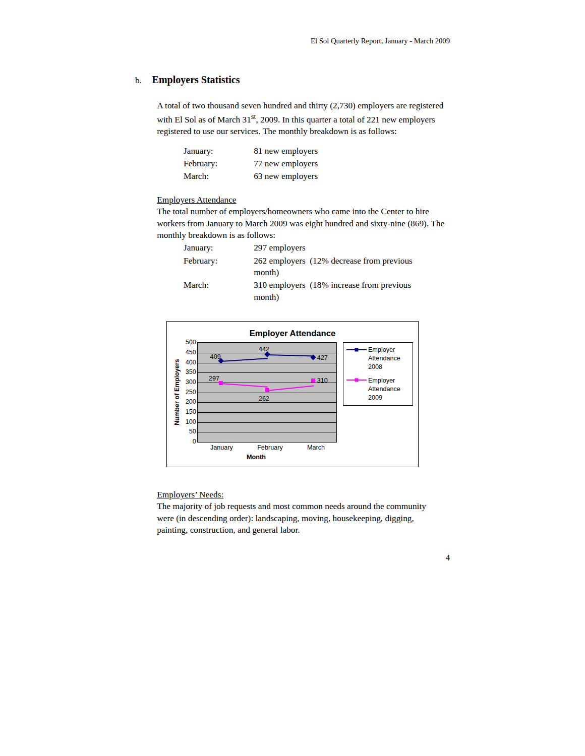El Sol Quarterly Report, January - March 2009
b. Employers Statistics
A total of two thousand seven hundred and thirty (2,730) employers are registered with El Sol as of March 31st, 2009. In this quarter a total of 221 new employers registered to use our services. The monthly breakdown is as follows:
| January: | 81 new employers |
| February: | 77 new employers |
| March: | 63 new employers |
Employers Attendance
The total number of employers/homeowners who came into the Center to hire workers from January to March 2009 was eight hundred and sixty-nine (869). The monthly breakdown is as follows:
| January: | 297 employers |
| February: | 262 employers (12% decrease from previous month) |
| March: | 310 employers (18% increase from previous month) |
Employer Attendance
Number of Employers
500 450 400 350 300 250 200 150 100 50 0
409
442
427
297
262
310
Employer
Attendance 2008
Employer
Attendance 2009
January February March
Month
Employers’ Needs:
The majority of job requests and most common needs around the community were (in descending order): landscaping, moving, housekeeping, digging, painting, construction, and general labor.
4